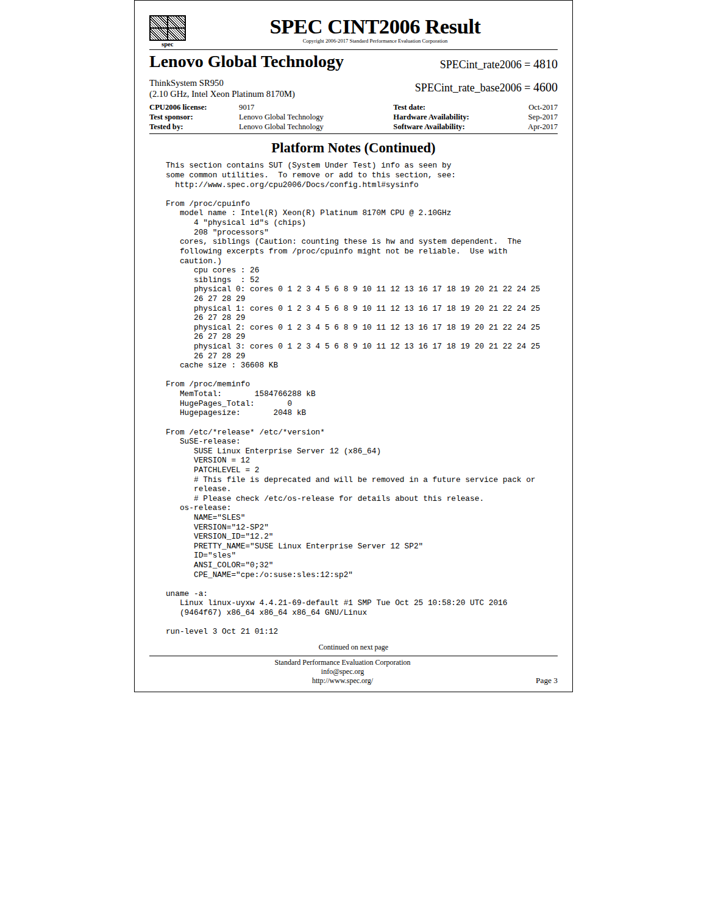spec
SPEC CINT2006 Result
Copyright 2006-2017 Standard Performance Evaluation Corporation
Lenovo Global Technology
ThinkSystem SR950
(2.10 GHz, Intel Xeon Platinum 8170M)
SPECint_rate2006 = 4810
SPECint_rate_base2006 = 4600
| CPU2006 license: | 9017 | Test date: | Oct-2017 |
| Test sponsor: | Lenovo Global Technology | Hardware Availability: | Sep-2017 |
| Tested by: | Lenovo Global Technology | Software Availability: | Apr-2017 |
Platform Notes (Continued)
This section contains SUT (System Under Test) info as seen by
some common utilities.  To remove or add to this section, see:
  http://www.spec.org/cpu2006/Docs/config.html#sysinfo

From /proc/cpuinfo
   model name : Intel(R) Xeon(R) Platinum 8170M CPU @ 2.10GHz
      4 "physical id"s (chips)
      208 "processors"
   cores, siblings (Caution: counting these is hw and system dependent.  The
   following excerpts from /proc/cpuinfo might not be reliable.  Use with
   caution.)
      cpu cores : 26
      siblings  : 52
      physical 0: cores 0 1 2 3 4 5 6 8 9 10 11 12 13 16 17 18 19 20 21 22 24 25
      26 27 28 29
      physical 1: cores 0 1 2 3 4 5 6 8 9 10 11 12 13 16 17 18 19 20 21 22 24 25
      26 27 28 29
      physical 2: cores 0 1 2 3 4 5 6 8 9 10 11 12 13 16 17 18 19 20 21 22 24 25
      26 27 28 29
      physical 3: cores 0 1 2 3 4 5 6 8 9 10 11 12 13 16 17 18 19 20 21 22 24 25
      26 27 28 29
   cache size : 36608 KB

From /proc/meminfo
   MemTotal:       1584766288 kB
   HugePages_Total:       0
   Hugepagesize:       2048 kB

From /etc/*release* /etc/*version*
   SuSE-release:
      SUSE Linux Enterprise Server 12 (x86_64)
      VERSION = 12
      PATCHLEVEL = 2
      # This file is deprecated and will be removed in a future service pack or
      release.
      # Please check /etc/os-release for details about this release.
   os-release:
      NAME="SLES"
      VERSION="12-SP2"
      VERSION_ID="12.2"
      PRETTY_NAME="SUSE Linux Enterprise Server 12 SP2"
      ID="sles"
      ANSI_COLOR="0;32"
      CPE_NAME="cpe:/o:suse:sles:12:sp2"

uname -a:
   Linux linux-uyxw 4.4.21-69-default #1 SMP Tue Oct 25 10:58:20 UTC 2016
   (9464f67) x86_64 x86_64 x86_64 GNU/Linux

run-level 3 Oct 21 01:12
Continued on next page
Standard Performance Evaluation Corporation
info@spec.org
http://www.spec.org/
Page 3